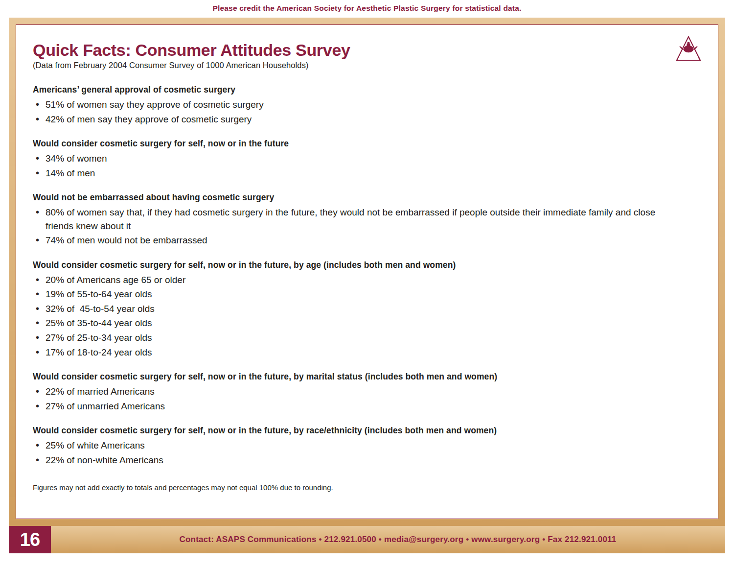Please credit the American Society for Aesthetic Plastic Surgery for statistical data.
®
Quick Facts: Consumer Attitudes Survey
(Data from February 2004 Consumer Survey of 1000 American Households)
Americans’ general approval of cosmetic surgery
51% of women say they approve of cosmetic surgery
42% of men say they approve of cosmetic surgery
Would consider cosmetic surgery for self, now or in the future
34% of women
14% of men
Would not be embarrassed about having cosmetic surgery
80% of women say that, if they had cosmetic surgery in the future, they would not be embarrassed if people outside their immediate family and close friends knew about it
74% of men would not be embarrassed
Would consider cosmetic surgery for self, now or in the future, by age (includes both men and women)
20% of Americans age 65 or older
19% of 55-to-64 year olds
32% of 45-to-54 year olds
25% of 35-to-44 year olds
27% of 25-to-34 year olds
17% of 18-to-24 year olds
Would consider cosmetic surgery for self, now or in the future, by marital status (includes both men and women)
22% of married Americans
27% of unmarried Americans
Would consider cosmetic surgery for self, now or in the future, by race/ethnicity (includes both men and women)
25% of white Americans
22% of non-white Americans
Figures may not add exactly to totals and percentages may not equal 100% due to rounding.
16
Contact: ASAPS Communications • 212.921.0500 • media@surgery.org • www.surgery.org • Fax 212.921.0011